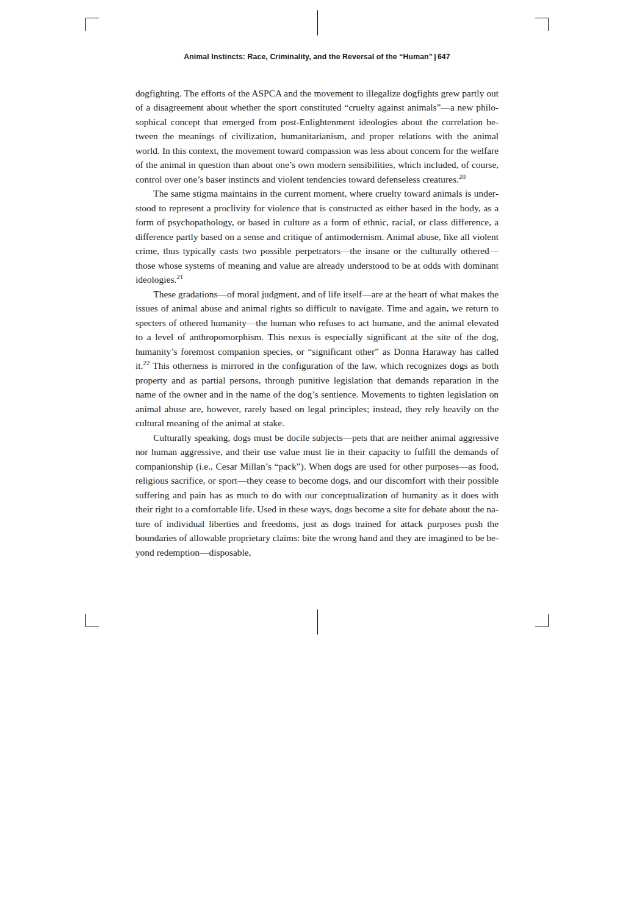Animal Instincts: Race, Criminality, and the Reversal of the “Human”|647
dogfighting. The efforts of the ASPCA and the movement to illegalize dogfights grew partly out of a disagreement about whether the sport constituted “cruelty against animals”—a new philosophical concept that emerged from post-Enlightenment ideologies about the correlation between the meanings of civilization, humanitarianism, and proper relations with the animal world. In this context, the movement toward compassion was less about concern for the welfare of the animal in question than about one’s own modern sensibilities, which included, of course, control over one’s baser instincts and violent tendencies toward defenseless creatures.20
The same stigma maintains in the current moment, where cruelty toward animals is understood to represent a proclivity for violence that is constructed as either based in the body, as a form of psychopathology, or based in culture as a form of ethnic, racial, or class difference, a difference partly based on a sense and critique of antimodernism. Animal abuse, like all violent crime, thus typically casts two possible perpetrators—the insane or the culturally othered—those whose systems of meaning and value are already understood to be at odds with dominant ideologies.21
These gradations—of moral judgment, and of life itself—are at the heart of what makes the issues of animal abuse and animal rights so difficult to navigate. Time and again, we return to specters of othered humanity—the human who refuses to act humane, and the animal elevated to a level of anthropomorphism. This nexus is especially significant at the site of the dog, humanity’s foremost companion species, or “significant other” as Donna Haraway has called it.22 This otherness is mirrored in the configuration of the law, which recognizes dogs as both property and as partial persons, through punitive legislation that demands reparation in the name of the owner and in the name of the dog’s sentience. Movements to tighten legislation on animal abuse are, however, rarely based on legal principles; instead, they rely heavily on the cultural meaning of the animal at stake.
Culturally speaking, dogs must be docile subjects—pets that are neither animal aggressive nor human aggressive, and their use value must lie in their capacity to fulfill the demands of companionship (i.e., Cesar Millan’s “pack”). When dogs are used for other purposes—as food, religious sacrifice, or sport—they cease to become dogs, and our discomfort with their possible suffering and pain has as much to do with our conceptualization of humanity as it does with their right to a comfortable life. Used in these ways, dogs become a site for debate about the nature of individual liberties and freedoms, just as dogs trained for attack purposes push the boundaries of allowable proprietary claims: bite the wrong hand and they are imagined to be beyond redemption—disposable,